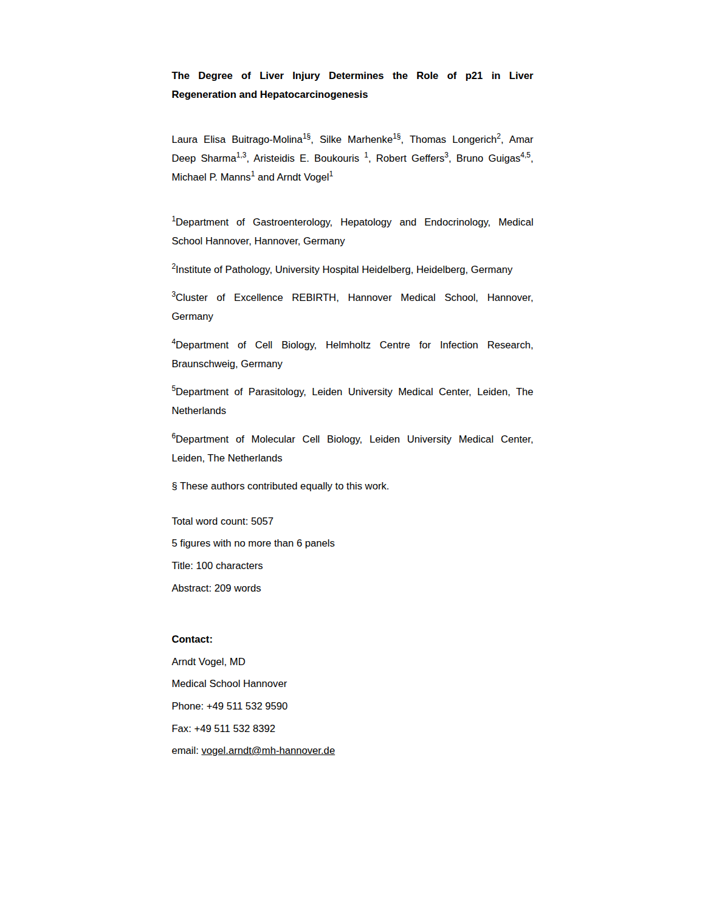The Degree of Liver Injury Determines the Role of p21 in Liver Regeneration and Hepatocarcinogenesis
Laura Elisa Buitrago-Molina1§, Silke Marhenke1§, Thomas Longerich2, Amar Deep Sharma1,3, Aristeidis E. Boukouris 1, Robert Geffers3, Bruno Guigas4,5, Michael P. Manns1 and Arndt Vogel1
1Department of Gastroenterology, Hepatology and Endocrinology, Medical School Hannover, Hannover, Germany
2Institute of Pathology, University Hospital Heidelberg, Heidelberg, Germany
3Cluster of Excellence REBIRTH, Hannover Medical School, Hannover, Germany
4Department of Cell Biology, Helmholtz Centre for Infection Research, Braunschweig, Germany
5Department of Parasitology, Leiden University Medical Center, Leiden, The Netherlands
6Department of Molecular Cell Biology, Leiden University Medical Center, Leiden, The Netherlands
§ These authors contributed equally to this work.
Total word count: 5057
5 figures with no more than 6 panels
Title: 100 characters
Abstract: 209 words
Contact:
Arndt Vogel, MD
Medical School Hannover
Phone: +49 511 532 9590
Fax: +49 511 532 8392
email: vogel.arndt@mh-hannover.de